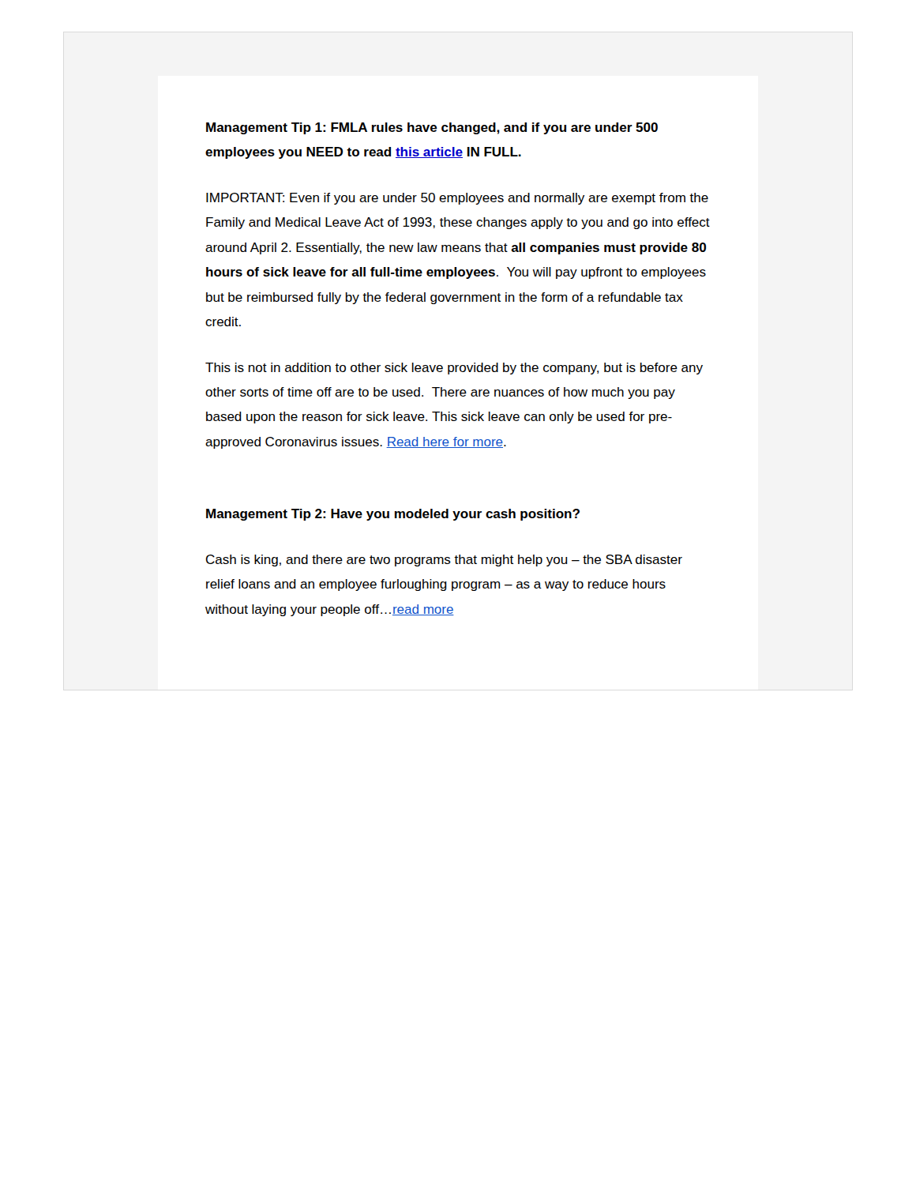Management Tip 1: FMLA rules have changed, and if you are under 500 employees you NEED to read this article IN FULL.
IMPORTANT: Even if you are under 50 employees and normally are exempt from the Family and Medical Leave Act of 1993, these changes apply to you and go into effect around April 2. Essentially, the new law means that all companies must provide 80 hours of sick leave for all full-time employees. You will pay upfront to employees but be reimbursed fully by the federal government in the form of a refundable tax credit.
This is not in addition to other sick leave provided by the company, but is before any other sorts of time off are to be used. There are nuances of how much you pay based upon the reason for sick leave. This sick leave can only be used for pre-approved Coronavirus issues. Read here for more.
Management Tip 2: Have you modeled your cash position?
Cash is king, and there are two programs that might help you – the SBA disaster relief loans and an employee furloughing program – as a way to reduce hours without laying your people off…read more